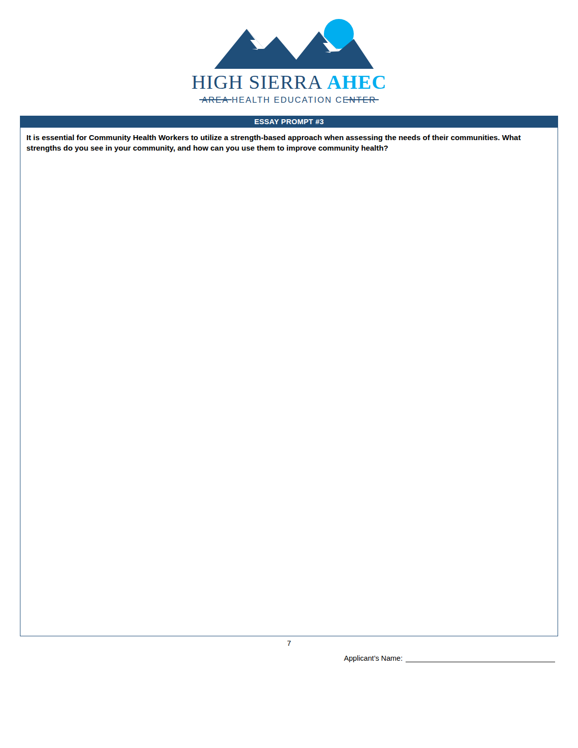HIGH SIERRA AHEC AREA HEALTH EDUCATION CENTER
ESSAY PROMPT #3
It is essential for Community Health Workers to utilize a strength-based approach when assessing the needs of their communities. What strengths do you see in your community, and how can you use them to improve community health?
7
Applicant’s Name: